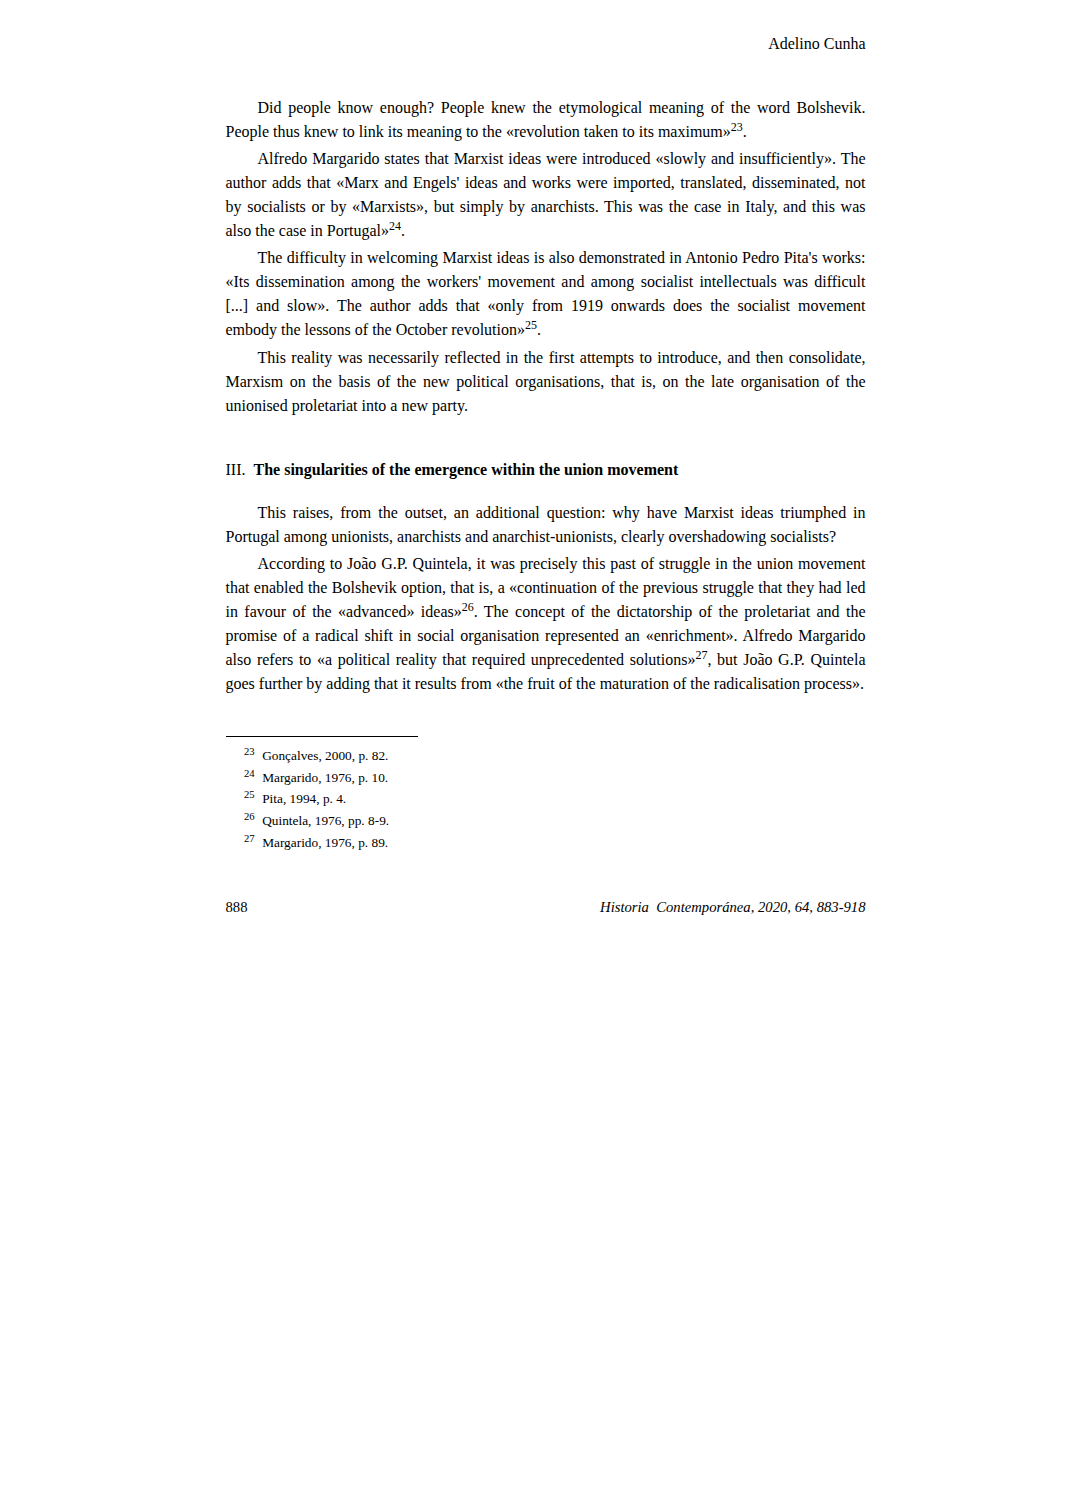Adelino Cunha
Did people know enough? People knew the etymological meaning of the word Bolshevik. People thus knew to link its meaning to the «revolution taken to its maximum»23.
Alfredo Margarido states that Marxist ideas were introduced «slowly and insufficiently». The author adds that «Marx and Engels' ideas and works were imported, translated, disseminated, not by socialists or by «Marxists», but simply by anarchists. This was the case in Italy, and this was also the case in Portugal»24.
The difficulty in welcoming Marxist ideas is also demonstrated in Antonio Pedro Pita's works: «Its dissemination among the workers' movement and among socialist intellectuals was difficult [...] and slow». The author adds that «only from 1919 onwards does the socialist movement embody the lessons of the October revolution»25.
This reality was necessarily reflected in the first attempts to introduce, and then consolidate, Marxism on the basis of the new political organisations, that is, on the late organisation of the unionised proletariat into a new party.
III. The singularities of the emergence within the union movement
This raises, from the outset, an additional question: why have Marxist ideas triumphed in Portugal among unionists, anarchists and anarchist-unionists, clearly overshadowing socialists?
According to João G.P. Quintela, it was precisely this past of struggle in the union movement that enabled the Bolshevik option, that is, a «continuation of the previous struggle that they had led in favour of the «advanced» ideas»26. The concept of the dictatorship of the proletariat and the promise of a radical shift in social organisation represented an «enrichment». Alfredo Margarido also refers to «a political reality that required unprecedented solutions»27, but João G.P. Quintela goes further by adding that it results from «the fruit of the maturation of the radicalisation process».
23 Gonçalves, 2000, p. 82.
24 Margarido, 1976, p. 10.
25 Pita, 1994, p. 4.
26 Quintela, 1976, pp. 8-9.
27 Margarido, 1976, p. 89.
888 Historia Contemporánea, 2020, 64, 883-918